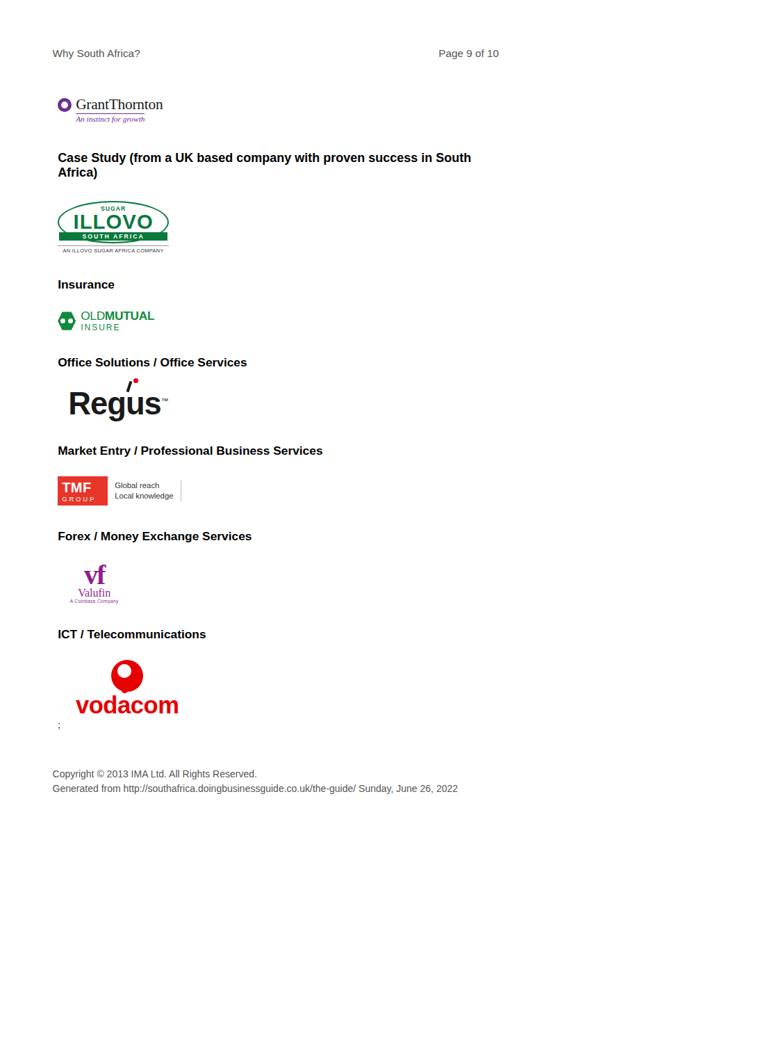Why South Africa? Page 9 of 10
GrantThornton
An instinct for growth
Case Study (from a UK based company with proven success in South Africa)
SUGAR
ILLOVO
SOUTH AFRICA
AN ILLOVO SUGAR AFRICA COMPANY
Insurance
OLD MUTUAL
INSURE
Office Solutions / Office Services
Regus™
Market Entry / Professional Business Services
TMF
GROUP
Global reach
Local knowledge
Forex / Money Exchange Services
vf
Valufin
A Coinbase Company
ICT / Telecommunications
vodacom
;
Copyright © 2013 IMA Ltd. All Rights Reserved.
Generated from http://southafrica.doingbusinessguide.co.uk/the-guide/ Sunday, June 26, 2022